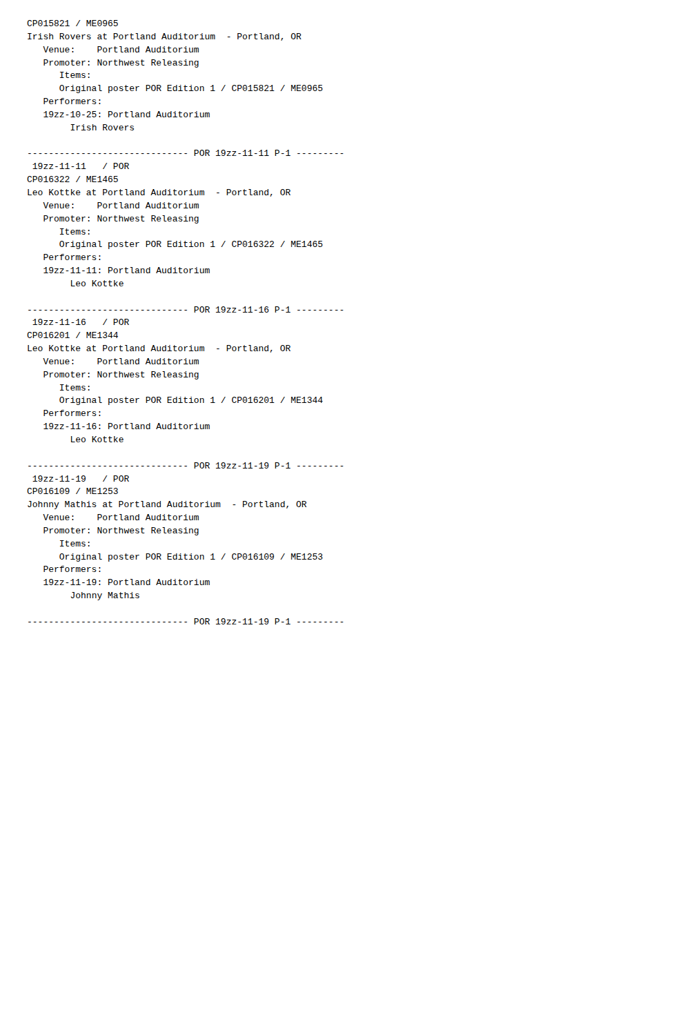CP015821 / ME0965
Irish Rovers at Portland Auditorium  - Portland, OR
   Venue:    Portland Auditorium
   Promoter: Northwest Releasing
      Items:
      Original poster POR Edition 1 / CP015821 / ME0965
   Performers:
   19zz-10-25: Portland Auditorium
        Irish Rovers

------------------------------ POR 19zz-11-11 P-1 ---------
 19zz-11-11   / POR 
CP016322 / ME1465
Leo Kottke at Portland Auditorium  - Portland, OR
   Venue:    Portland Auditorium
   Promoter: Northwest Releasing
      Items:
      Original poster POR Edition 1 / CP016322 / ME1465
   Performers:
   19zz-11-11: Portland Auditorium
        Leo Kottke

------------------------------ POR 19zz-11-16 P-1 ---------
 19zz-11-16   / POR 
CP016201 / ME1344
Leo Kottke at Portland Auditorium  - Portland, OR
   Venue:    Portland Auditorium
   Promoter: Northwest Releasing
      Items:
      Original poster POR Edition 1 / CP016201 / ME1344
   Performers:
   19zz-11-16: Portland Auditorium
        Leo Kottke

------------------------------ POR 19zz-11-19 P-1 ---------
 19zz-11-19   / POR 
CP016109 / ME1253
Johnny Mathis at Portland Auditorium  - Portland, OR
   Venue:    Portland Auditorium
   Promoter: Northwest Releasing
      Items:
      Original poster POR Edition 1 / CP016109 / ME1253
   Performers:
   19zz-11-19: Portland Auditorium
        Johnny Mathis

------------------------------ POR 19zz-11-19 P-1 ---------